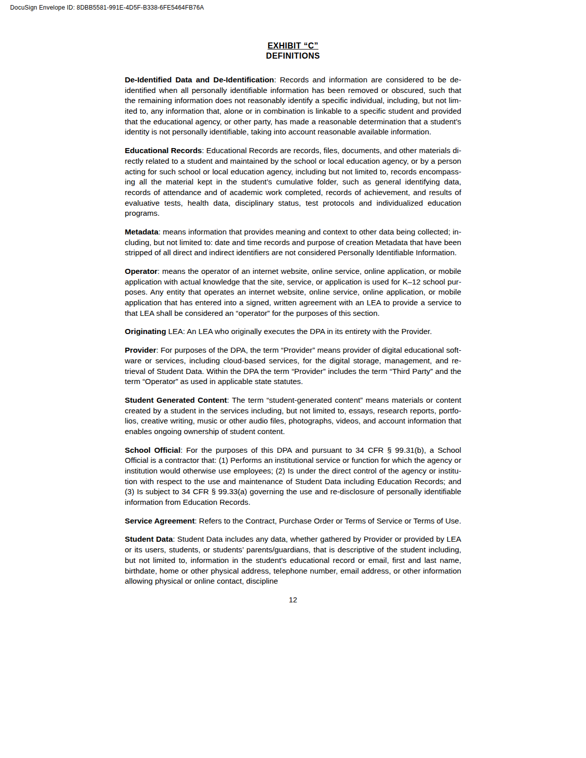DocuSign Envelope ID: 8DBB5581-991E-4D5F-B338-6FE5464FB76A
EXHIBIT “C”
DEFINITIONS
De-Identified Data and De-Identification: Records and information are considered to be de-identified when all personally identifiable information has been removed or obscured, such that the remaining information does not reasonably identify a specific individual, including, but not limited to, any information that, alone or in combination is linkable to a specific student and provided that the educational agency, or other party, has made a reasonable determination that a student’s identity is not personally identifiable, taking into account reasonable available information.
Educational Records: Educational Records are records, files, documents, and other materials directly related to a student and maintained by the school or local education agency, or by a person acting for such school or local education agency, including but not limited to, records encompassing all the material kept in the student’s cumulative folder, such as general identifying data, records of attendance and of academic work completed, records of achievement, and results of evaluative tests, health data, disciplinary status, test protocols and individualized education programs.
Metadata: means information that provides meaning and context to other data being collected; including, but not limited to: date and time records and purpose of creation Metadata that have been stripped of all direct and indirect identifiers are not considered Personally Identifiable Information.
Operator: means the operator of an internet website, online service, online application, or mobile application with actual knowledge that the site, service, or application is used for K–12 school purposes. Any entity that operates an internet website, online service, online application, or mobile application that has entered into a signed, written agreement with an LEA to provide a service to that LEA shall be considered an “operator” for the purposes of this section.
Originating LEA: An LEA who originally executes the DPA in its entirety with the Provider.
Provider: For purposes of the DPA, the term “Provider” means provider of digital educational software or services, including cloud-based services, for the digital storage, management, and retrieval of Student Data. Within the DPA the term “Provider” includes the term “Third Party” and the term “Operator” as used in applicable state statutes.
Student Generated Content: The term “student-generated content” means materials or content created by a student in the services including, but not limited to, essays, research reports, portfolios, creative writing, music or other audio files, photographs, videos, and account information that enables ongoing ownership of student content.
School Official: For the purposes of this DPA and pursuant to 34 CFR § 99.31(b), a School Official is a contractor that: (1) Performs an institutional service or function for which the agency or institution would otherwise use employees; (2) Is under the direct control of the agency or institution with respect to the use and maintenance of Student Data including Education Records; and (3) Is subject to 34 CFR § 99.33(a) governing the use and re-disclosure of personally identifiable information from Education Records.
Service Agreement: Refers to the Contract, Purchase Order or Terms of Service or Terms of Use.
Student Data: Student Data includes any data, whether gathered by Provider or provided by LEA or its users, students, or students’ parents/guardians, that is descriptive of the student including, but not limited to, information in the student’s educational record or email, first and last name, birthdate, home or other physical address, telephone number, email address, or other information allowing physical or online contact, discipline
12